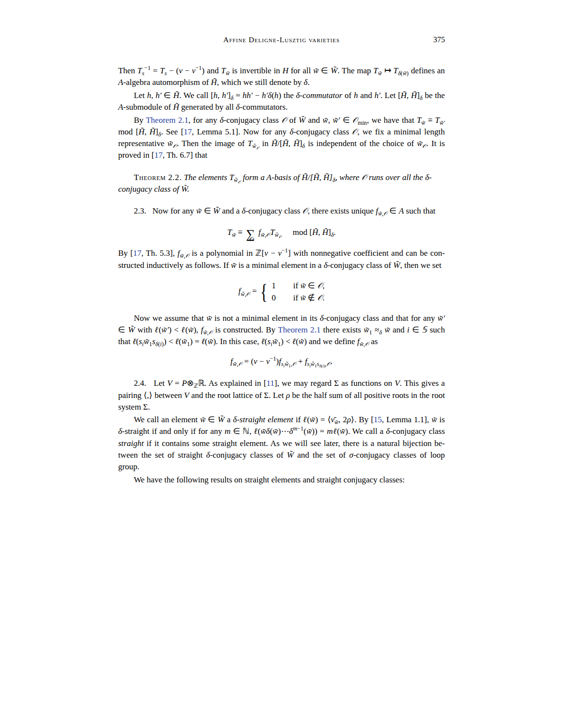Affine Deligne-Lusztig varieties 375
Then Ts−1 = Ts − (v − v−1) and Tw̃ is invertible in H for all w̃ ∈ W̃. The map Tw̃ ↦ Tδ(w̃) defines an A-algebra automorphism of H̃, which we still denote by δ.
Let h, h′ ∈ H̃. We call [h, h′]δ = hh′ − h′δ(h) the δ-commutator of h and h′. Let [H̃, H̃]δ be the A-submodule of H̃ generated by all δ-commutators.
By Theorem 2.1, for any δ-conjugacy class 𝒪 of W̃ and w̃, w̃′ ∈ 𝒪min, we have that Tw̃ ≡ Tw̃′ mod [H̃, H̃]δ. See [17, Lemma 5.1]. Now for any δ-conjugacy class 𝒪, we fix a minimal length representative w̃𝒪. Then the image of Tw̃𝒪 in H̃/[H̃, H̃]δ is independent of the choice of w̃𝒪. It is proved in [17, Th. 6.7] that
Theorem 2.2. The elements Tw̃𝒪 form a A-basis of H̃/[H̃, H̃]δ, where 𝒪 runs over all the δ-conjugacy class of W̃.
2.3. Now for any w̃ ∈ W̃ and a δ-conjugacy class 𝒪, there exists unique fw̃,𝒪 ∈ A such that
Tw̃ ≡ ∑𝒪 fw̃,𝒪Tw̃𝒪 mod [H̃, H̃]δ.
By [17, Th. 5.3], fw̃,𝒪 is a polynomial in ℤ[v − v−1] with nonnegative coefficient and can be constructed inductively as follows. If w̃ is a minimal element in a δ-conjugacy class of W̃, then we set
fw̃,𝒪 = { 1 if w̃ ∈ 𝒪, 0 if w̃ ∉ 𝒪.
Now we assume that w̃ is not a minimal element in its δ-conjugacy class and that for any w̃′ ∈ W̃ with ℓ(w̃′) < ℓ(w̃), fw̃,𝒪 is constructed. By Theorem 2.1 there exists w̃1 ≈δ w̃ and i ∈ 𝕊 such that ℓ(siw̃1sδ(i)) < ℓ(w̃1) = ℓ(w̃). In this case, ℓ(siw̃1) < ℓ(w̃) and we define fw̃,𝒪 as
fw̃,𝒪 = (v − v−1)fsiw̃1,𝒪 + fsiw̃1sδ(i),𝒪.
2.4. Let V = P⊗ℤℝ. As explained in [11], we may regard Σ as functions on V. This gives a pairing ⟨,⟩ between V and the root lattice of Σ. Let ρ be the half sum of all positive roots in the root system Σ.
We call an element w̃ ∈ W̃ a δ-straight element if ℓ(w̃) = ⟨ν̄w̃, 2ρ⟩. By [15, Lemma 1.1], w̃ is δ-straight if and only if for any m ∈ ℕ, ℓ(w̃δ(w̃)⋯δm−1(w̃)) = mℓ(w̃). We call a δ-conjugacy class straight if it contains some straight element. As we will see later, there is a natural bijection between the set of straight δ-conjugacy classes of W̃ and the set of σ-conjugacy classes of loop group.
We have the following results on straight elements and straight conjugacy classes: